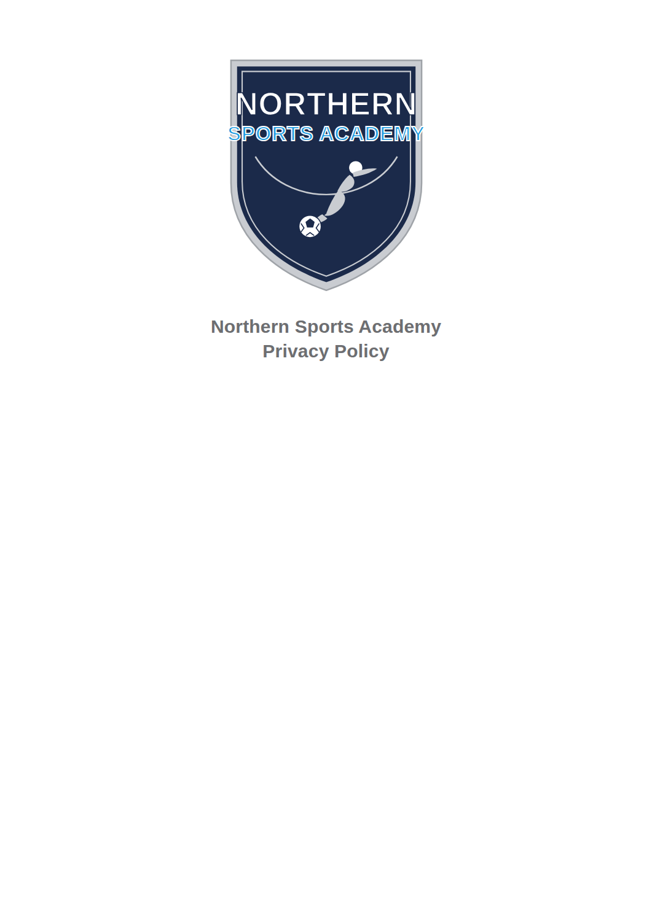NORTHERN SPORTS ACADEMY
Northern Sports Academy Privacy Policy